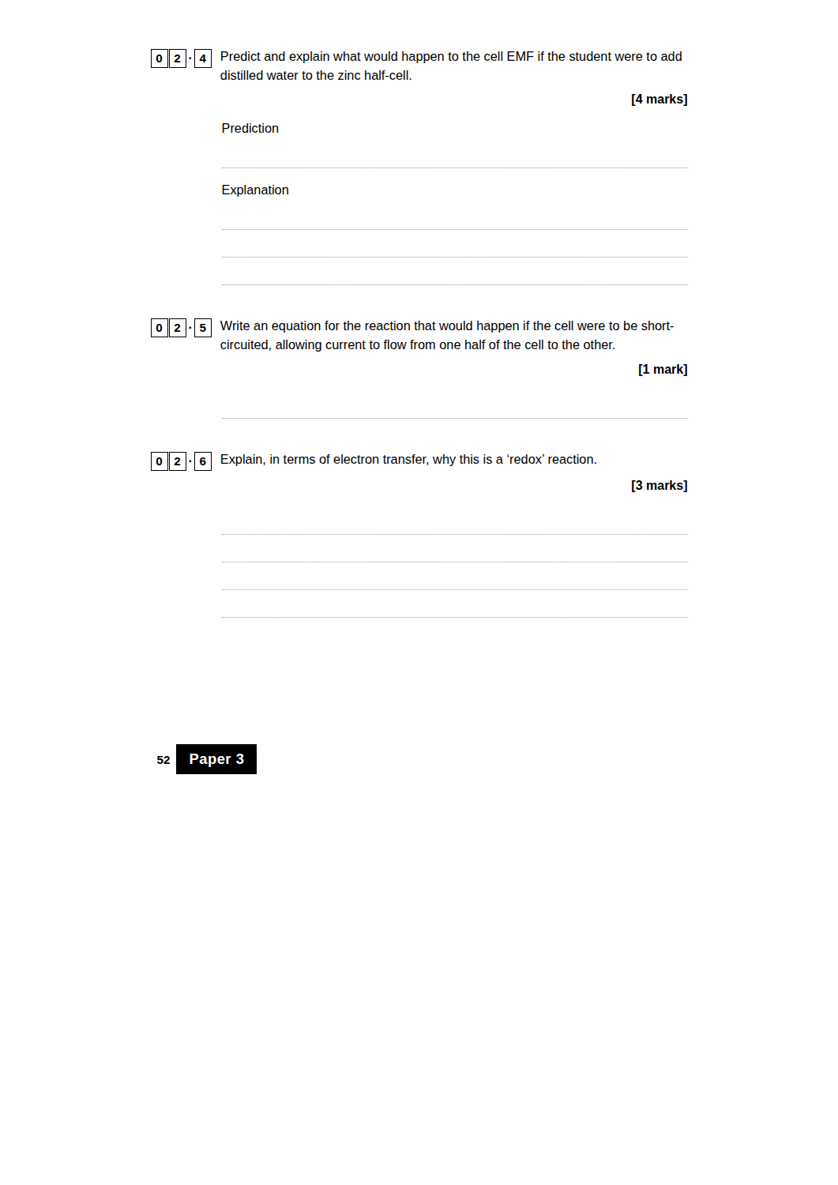02·4
Predict and explain what would happen to the cell EMF if the student were to add distilled water to the zinc half-cell.
[4 marks]
Prediction
Explanation
02·5
Write an equation for the reaction that would happen if the cell were to be short-circuited, allowing current to flow from one half of the cell to the other.
[1 mark]
02·6
Explain, in terms of electron transfer, why this is a ‘redox’ reaction.
[3 marks]
52
Paper 3